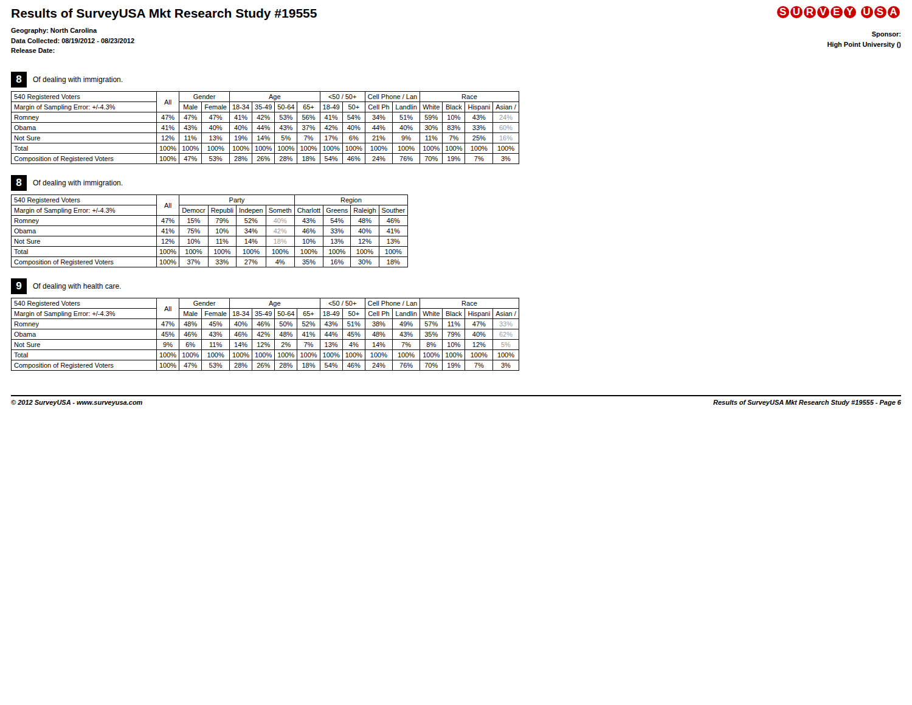Results of SurveyUSA Mkt Research Study #19555
Geography: North Carolina
Data Collected: 08/19/2012 - 08/23/2012
Release Date:
SURVEY USA
Sponsor:
High Point University ()
8
Of dealing with immigration.
| 540 Registered Voters | All | Gender | Age | <50 / 50+ | Cell Phone / Lan | Race |
| --- | --- | --- | --- | --- | --- | --- |
| Margin of Sampling Error: +/-4.3% | Male | Female | 18-34 | 35-49 | 50-64 | 65+ | 18-49 | 50+ | Cell Ph | Landlin | White | Black | Hispani | Asian / |
| Romney | 47% | 47% | 47% | 41% | 42% | 53% | 56% | 41% | 54% | 34% | 51% | 59% | 10% | 43% | 24% |
| Obama | 41% | 43% | 40% | 40% | 44% | 43% | 37% | 42% | 40% | 44% | 40% | 30% | 83% | 33% | 60% |
| Not Sure | 12% | 11% | 13% | 19% | 14% | 5% | 7% | 17% | 6% | 21% | 9% | 11% | 7% | 25% | 16% |
| Total | 100% | 100% | 100% | 100% | 100% | 100% | 100% | 100% | 100% | 100% | 100% | 100% | 100% | 100% | 100% |
| Composition of Registered Voters | 100% | 47% | 53% | 28% | 26% | 28% | 18% | 54% | 46% | 24% | 76% | 70% | 19% | 7% | 3% |
8
Of dealing with immigration.
| 540 Registered Voters | All | Party | Region |
| --- | --- | --- | --- |
| Margin of Sampling Error: +/-4.3% | Democr | Republi | Indepen | Someth | Charlott | Greens | Raleigh | Souther |
| Romney | 47% | 15% | 79% | 52% | 40% | 43% | 54% | 48% | 46% |
| Obama | 41% | 75% | 10% | 34% | 42% | 46% | 33% | 40% | 41% |
| Not Sure | 12% | 10% | 11% | 14% | 18% | 10% | 13% | 12% | 13% |
| Total | 100% | 100% | 100% | 100% | 100% | 100% | 100% | 100% | 100% |
| Composition of Registered Voters | 100% | 37% | 33% | 27% | 4% | 35% | 16% | 30% | 18% |
9
Of dealing with health care.
| 540 Registered Voters | All | Gender | Age | <50 / 50+ | Cell Phone / Lan | Race |
| --- | --- | --- | --- | --- | --- | --- |
| Margin of Sampling Error: +/-4.3% | Male | Female | 18-34 | 35-49 | 50-64 | 65+ | 18-49 | 50+ | Cell Ph | Landlin | White | Black | Hispani | Asian / |
| Romney | 47% | 48% | 45% | 40% | 46% | 50% | 52% | 43% | 51% | 38% | 49% | 57% | 11% | 47% | 33% |
| Obama | 45% | 46% | 43% | 46% | 42% | 48% | 41% | 44% | 45% | 48% | 43% | 35% | 79% | 40% | 62% |
| Not Sure | 9% | 6% | 11% | 14% | 12% | 2% | 7% | 13% | 4% | 14% | 7% | 8% | 10% | 12% | 5% |
| Total | 100% | 100% | 100% | 100% | 100% | 100% | 100% | 100% | 100% | 100% | 100% | 100% | 100% | 100% | 100% |
| Composition of Registered Voters | 100% | 47% | 53% | 28% | 26% | 28% | 18% | 54% | 46% | 24% | 76% | 70% | 19% | 7% | 3% |
© 2012 SurveyUSA - www.surveyusa.com
Results of SurveyUSA Mkt Research Study #19555 - Page 6